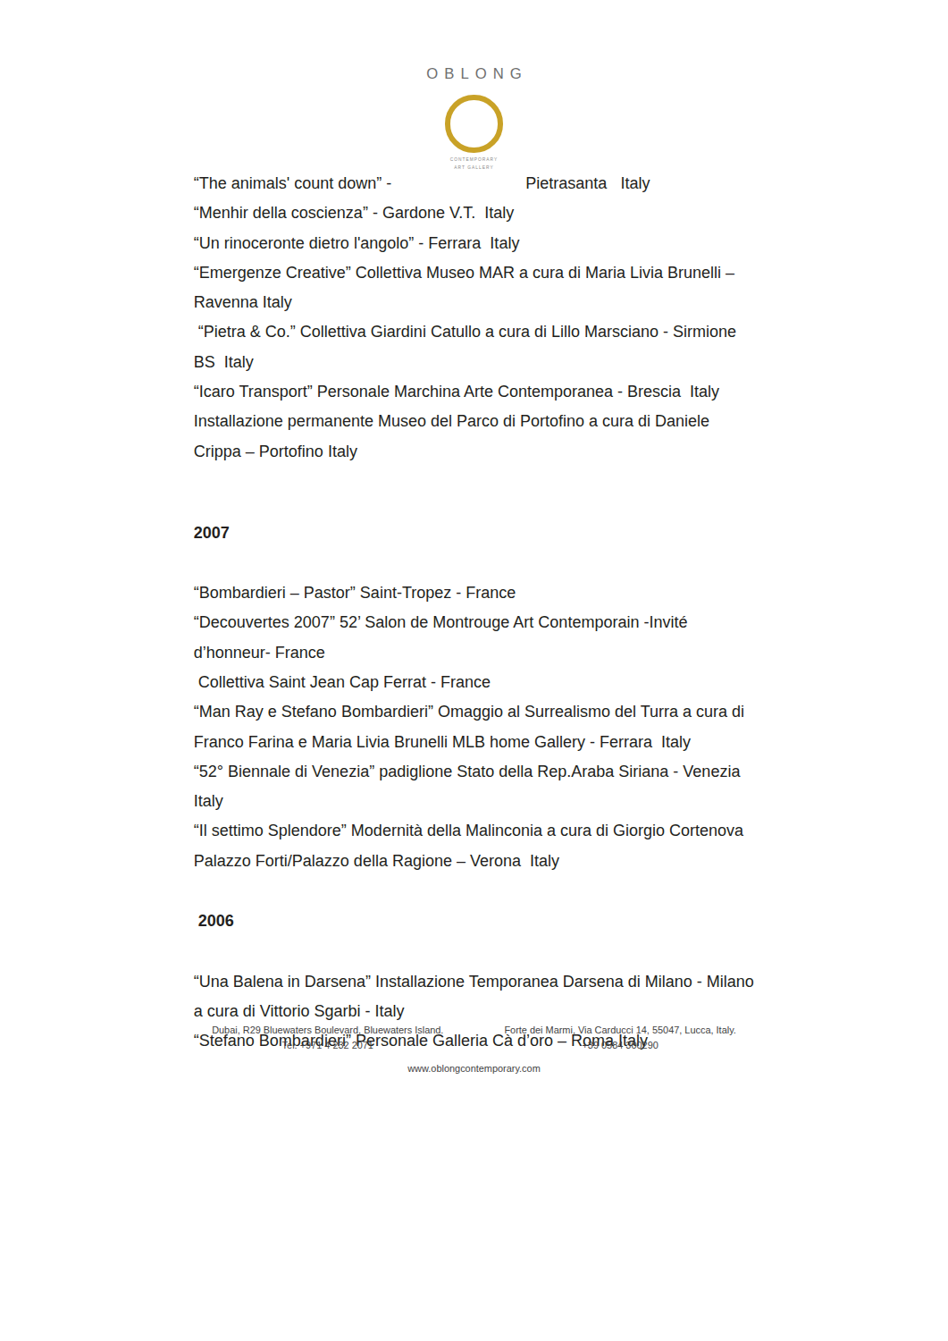Oblong
Contemporary
Art Gallery
“The animals' count down” - Pietrasanta Italy
“Menhir della coscienza” - Gardone V.T. Italy
“Un rinoceronte dietro l'angolo” - Ferrara Italy
“Emergenze Creative” Collettiva Museo MAR a cura di Maria Livia Brunelli – Ravenna Italy
“Pietra & Co.” Collettiva Giardini Catullo a cura di Lillo Marsciano - Sirmione BS Italy
“Icaro Transport” Personale Marchina Arte Contemporanea - Brescia Italy
Installazione permanente Museo del Parco di Portofino a cura di Daniele Crippa – Portofino Italy
2007
“Bombardieri – Pastor” Saint-Tropez - France
“Decouvertes 2007” 52’ Salon de Montrouge Art Contemporain -Invité d’honneur- France
Collettiva Saint Jean Cap Ferrat - France
“Man Ray e Stefano Bombardieri” Omaggio al Surrealismo del Turra a cura di Franco Farina e Maria Livia Brunelli MLB home Gallery - Ferrara Italy
“52° Biennale di Venezia” padiglione Stato della Rep.Araba Siriana - Venezia Italy
“Il settimo Splendore” Modernità della Malinconia a cura di Giorgio Cortenova Palazzo Forti/Palazzo della Ragione – Verona Italy
2006
“Una Balena in Darsena” Installazione Temporanea Darsena di Milano - Milano a cura di Vittorio Sgarbi - Italy
“Stefano Bombardieri” Personale Galleria Cà d’oro – Roma Italy
Dubai, R29 Bluewaters Boulevard, Bluewaters Island.
Tel. +971 4 232 2071
Forte dei Marmi, Via Carducci 14, 55047, Lucca, Italy.
+39 0584 300290
www.oblongcontemporary.com